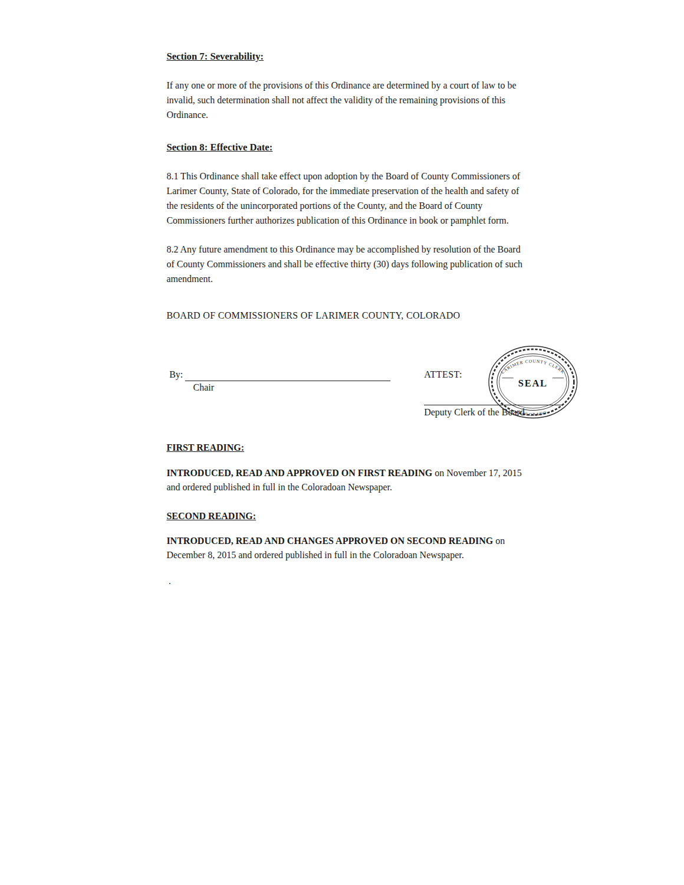Section 7: Severability:
If any one or more of the provisions of this Ordinance are determined by a court of law to be invalid, such determination shall not affect the validity of the remaining provisions of this Ordinance.
Section 8: Effective Date:
8.1 This Ordinance shall take effect upon adoption by the Board of County Commissioners of Larimer County, State of Colorado, for the immediate preservation of the health and safety of the residents of the unincorporated portions of the County, and the Board of County Commissioners further authorizes publication of this Ordinance in book or pamphlet form.
8.2 Any future amendment to this Ordinance may be accomplished by resolution of the Board of County Commissioners and shall be effective thirty (30) days following publication of such amendment.
BOARD OF COMMISSIONERS OF LARIMER COUNTY, COLORADO
   
By:
Chair
ATTEST:
   
Deputy Clerk of the Board
LARIMER COUNTY CLERK COLORADO SEAL
FIRST READING:
INTRODUCED, READ AND APPROVED ON FIRST READING on November 17, 2015 and ordered published in full in the Coloradoan Newspaper.
SECOND READING:
INTRODUCED, READ AND CHANGES APPROVED ON SECOND READING on December 8, 2015 and ordered published in full in the Coloradoan Newspaper.
·